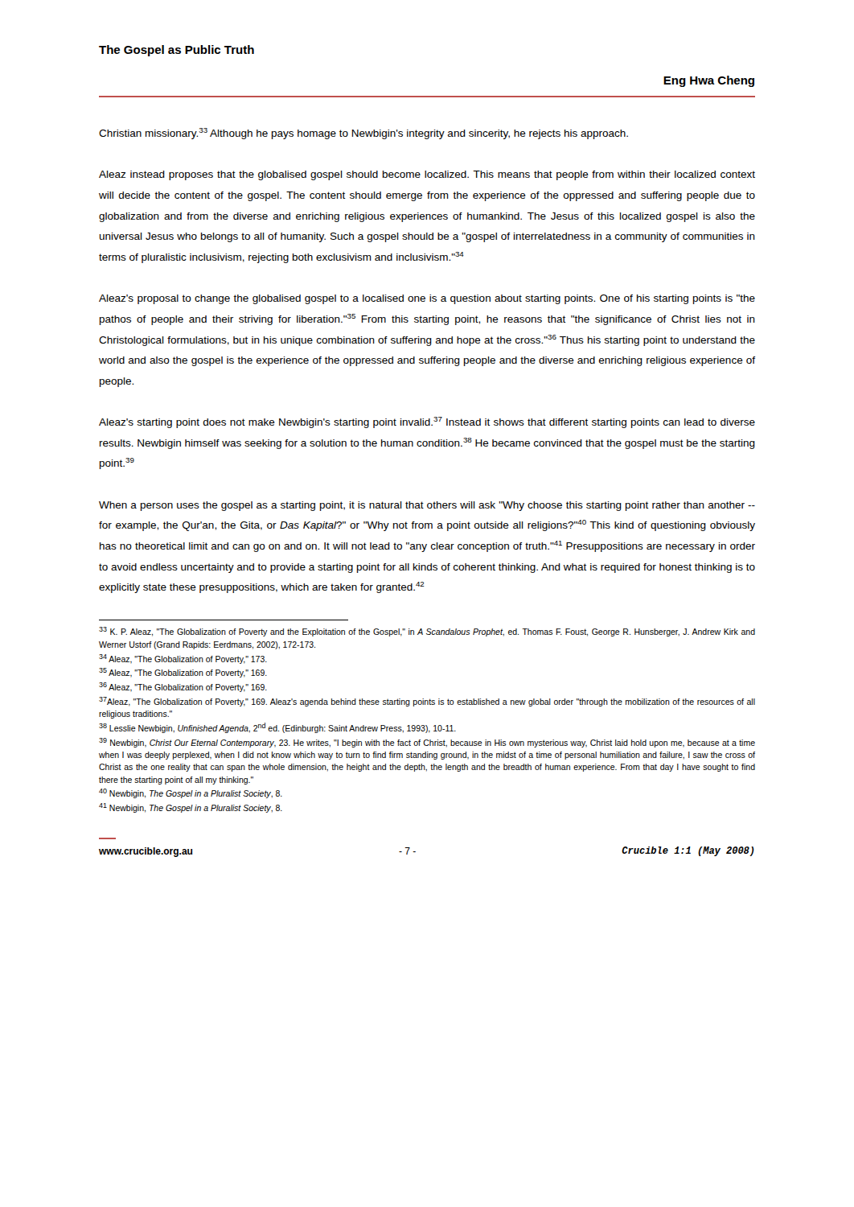The Gospel as Public Truth
Eng Hwa Cheng
Christian missionary.33 Although he pays homage to Newbigin's integrity and sincerity, he rejects his approach.
Aleaz instead proposes that the globalised gospel should become localized. This means that people from within their localized context will decide the content of the gospel. The content should emerge from the experience of the oppressed and suffering people due to globalization and from the diverse and enriching religious experiences of humankind. The Jesus of this localized gospel is also the universal Jesus who belongs to all of humanity. Such a gospel should be a "gospel of interrelatedness in a community of communities in terms of pluralistic inclusivism, rejecting both exclusivism and inclusivism."34
Aleaz's proposal to change the globalised gospel to a localised one is a question about starting points. One of his starting points is "the pathos of people and their striving for liberation."35 From this starting point, he reasons that "the significance of Christ lies not in Christological formulations, but in his unique combination of suffering and hope at the cross."36 Thus his starting point to understand the world and also the gospel is the experience of the oppressed and suffering people and the diverse and enriching religious experience of people.
Aleaz's starting point does not make Newbigin's starting point invalid.37 Instead it shows that different starting points can lead to diverse results. Newbigin himself was seeking for a solution to the human condition.38 He became convinced that the gospel must be the starting point.39
When a person uses the gospel as a starting point, it is natural that others will ask "Why choose this starting point rather than another -- for example, the Qur'an, the Gita, or Das Kapital?" or "Why not from a point outside all religions?"40 This kind of questioning obviously has no theoretical limit and can go on and on. It will not lead to "any clear conception of truth."41 Presuppositions are necessary in order to avoid endless uncertainty and to provide a starting point for all kinds of coherent thinking. And what is required for honest thinking is to explicitly state these presuppositions, which are taken for granted.42
33 K. P. Aleaz, "The Globalization of Poverty and the Exploitation of the Gospel," in A Scandalous Prophet, ed. Thomas F. Foust, George R. Hunsberger, J. Andrew Kirk and Werner Ustorf (Grand Rapids: Eerdmans, 2002), 172-173.
34 Aleaz, "The Globalization of Poverty," 173.
35 Aleaz, "The Globalization of Poverty," 169.
36 Aleaz, "The Globalization of Poverty," 169.
37Aleaz, "The Globalization of Poverty," 169. Aleaz's agenda behind these starting points is to established a new global order "through the mobilization of the resources of all religious traditions."
38 Lesslie Newbigin, Unfinished Agenda, 2nd ed. (Edinburgh: Saint Andrew Press, 1993), 10-11.
39 Newbigin, Christ Our Eternal Contemporary, 23. He writes, "I begin with the fact of Christ, because in His own mysterious way, Christ laid hold upon me, because at a time when I was deeply perplexed, when I did not know which way to turn to find firm standing ground, in the midst of a time of personal humiliation and failure, I saw the cross of Christ as the one reality that can span the whole dimension, the height and the depth, the length and the breadth of human experience. From that day I have sought to find there the starting point of all my thinking."
40 Newbigin, The Gospel in a Pluralist Society, 8.
41 Newbigin, The Gospel in a Pluralist Society, 8.
www.crucible.org.au
- 7 -
Crucible 1:1 (May 2008)